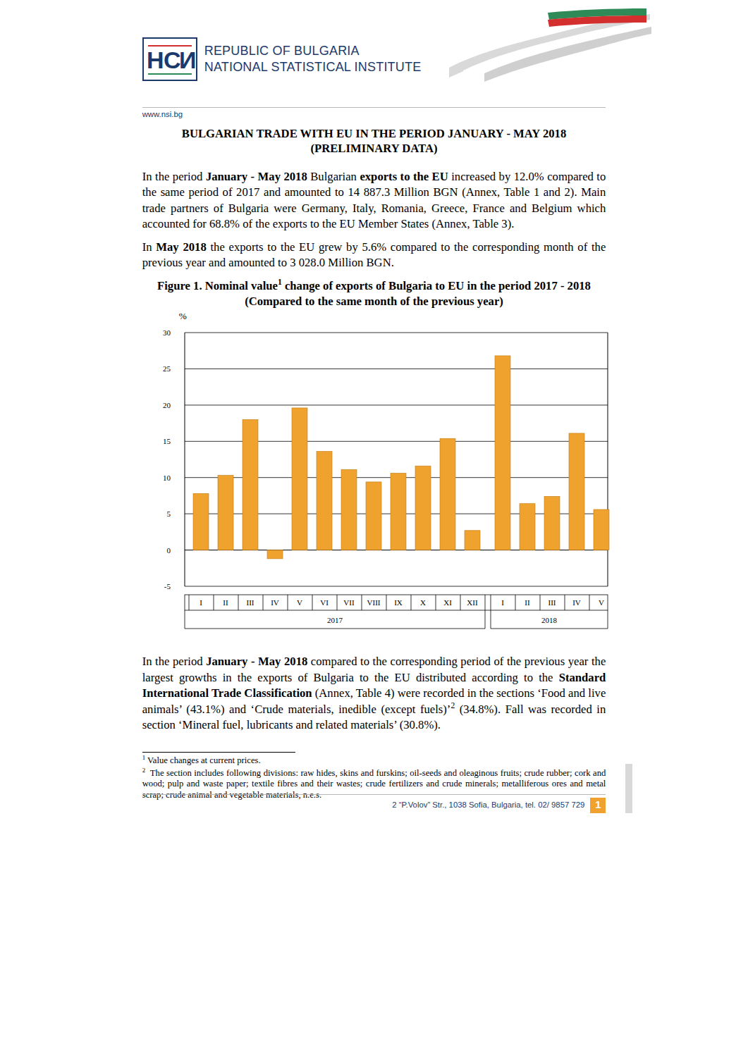H C И
REPUBLIC OF BULGARIA NATIONAL STATISTICAL INSTITUTE
www.nsi.bg
BULGARIAN TRADE WITH EU IN THE PERIOD JANUARY - MAY 2018 (PRELIMINARY DATA)
In the period January - May 2018 Bulgarian exports to the EU increased by 12.0% compared to the same period of 2017 and amounted to 14 887.3 Million BGN (Annex, Table 1 and 2). Main trade partners of Bulgaria were Germany, Italy, Romania, Greece, France and Belgium which accounted for 68.8% of the exports to the EU Member States (Annex, Table 3).
In May 2018 the exports to the EU grew by 5.6% compared to the corresponding month of the previous year and amounted to 3 028.0 Million BGN.
Figure 1. Nominal value1 change of exports of Bulgaria to EU in the period 2017 - 2018 (Compared to the same month of the previous year)
%
30 25 20 15 10 5 0 -5 I II III IV V VI VII VIII IX X XI XII I II III IV V 2017 2018
In the period January - May 2018 compared to the corresponding period of the previous year the largest growths in the exports of Bulgaria to the EU distributed according to the Standard International Trade Classification (Annex, Table 4) were recorded in the sections ‘Food and live animals’ (43.1%) and ‘Crude materials, inedible (except fuels)’2 (34.8%). Fall was recorded in section ‘Mineral fuel, lubricants and related materials’ (30.8%).
1 Value changes at current prices.
2 The section includes following divisions: raw hides, skins and furskins; oil-seeds and oleaginous fruits; crude rubber; cork and wood; pulp and waste paper; textile fibres and their wastes; crude fertilizers and crude minerals; metalliferous ores and metal scrap; crude animal and vegetable materials, n.e.s.
2 “P.Volov” Str., 1038 Sofia, Bulgaria, tel. 02/ 9857 729
1